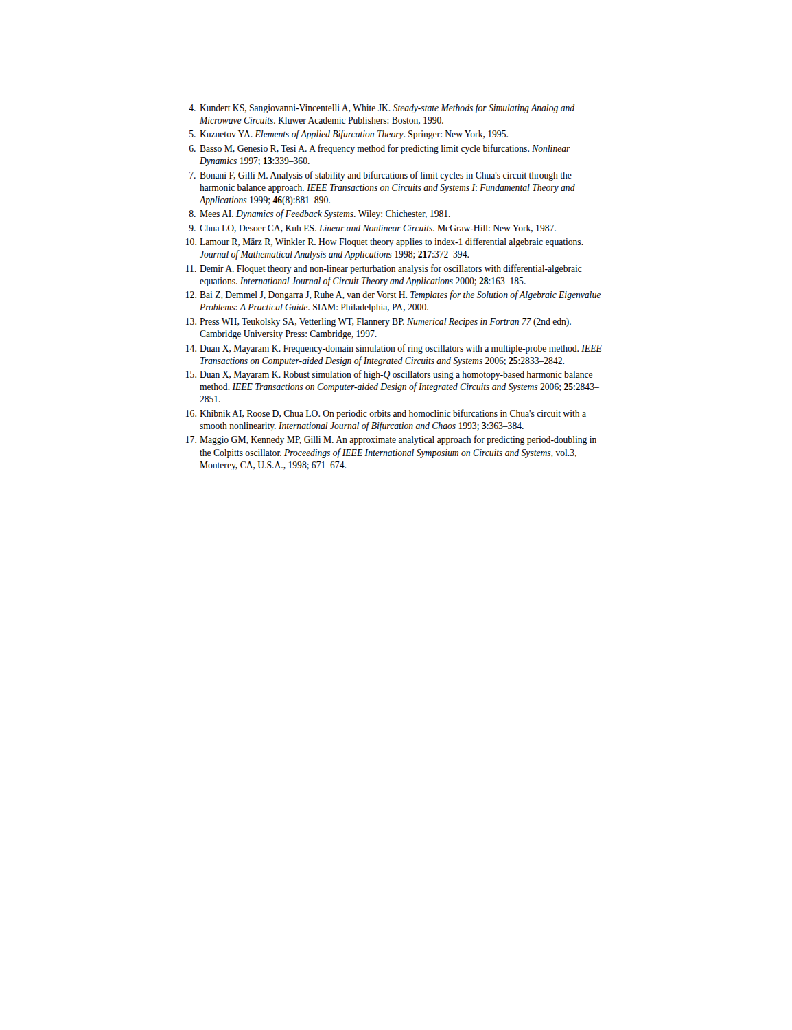4. Kundert KS, Sangiovanni-Vincentelli A, White JK. Steady-state Methods for Simulating Analog and Microwave Circuits. Kluwer Academic Publishers: Boston, 1990.
5. Kuznetov YA. Elements of Applied Bifurcation Theory. Springer: New York, 1995.
6. Basso M, Genesio R, Tesi A. A frequency method for predicting limit cycle bifurcations. Nonlinear Dynamics 1997; 13:339–360.
7. Bonani F, Gilli M. Analysis of stability and bifurcations of limit cycles in Chua's circuit through the harmonic balance approach. IEEE Transactions on Circuits and Systems I: Fundamental Theory and Applications 1999; 46(8):881–890.
8. Mees AI. Dynamics of Feedback Systems. Wiley: Chichester, 1981.
9. Chua LO, Desoer CA, Kuh ES. Linear and Nonlinear Circuits. McGraw-Hill: New York, 1987.
10. Lamour R, März R, Winkler R. How Floquet theory applies to index-1 differential algebraic equations. Journal of Mathematical Analysis and Applications 1998; 217:372–394.
11. Demir A. Floquet theory and non-linear perturbation analysis for oscillators with differential-algebraic equations. International Journal of Circuit Theory and Applications 2000; 28:163–185.
12. Bai Z, Demmel J, Dongarra J, Ruhe A, van der Vorst H. Templates for the Solution of Algebraic Eigenvalue Problems: A Practical Guide. SIAM: Philadelphia, PA, 2000.
13. Press WH, Teukolsky SA, Vetterling WT, Flannery BP. Numerical Recipes in Fortran 77 (2nd edn). Cambridge University Press: Cambridge, 1997.
14. Duan X, Mayaram K. Frequency-domain simulation of ring oscillators with a multiple-probe method. IEEE Transactions on Computer-aided Design of Integrated Circuits and Systems 2006; 25:2833–2842.
15. Duan X, Mayaram K. Robust simulation of high-Q oscillators using a homotopy-based harmonic balance method. IEEE Transactions on Computer-aided Design of Integrated Circuits and Systems 2006; 25:2843–2851.
16. Khibnik AI, Roose D, Chua LO. On periodic orbits and homoclinic bifurcations in Chua's circuit with a smooth nonlinearity. International Journal of Bifurcation and Chaos 1993; 3:363–384.
17. Maggio GM, Kennedy MP, Gilli M. An approximate analytical approach for predicting period-doubling in the Colpitts oscillator. Proceedings of IEEE International Symposium on Circuits and Systems, vol.3, Monterey, CA, U.S.A., 1998; 671–674.